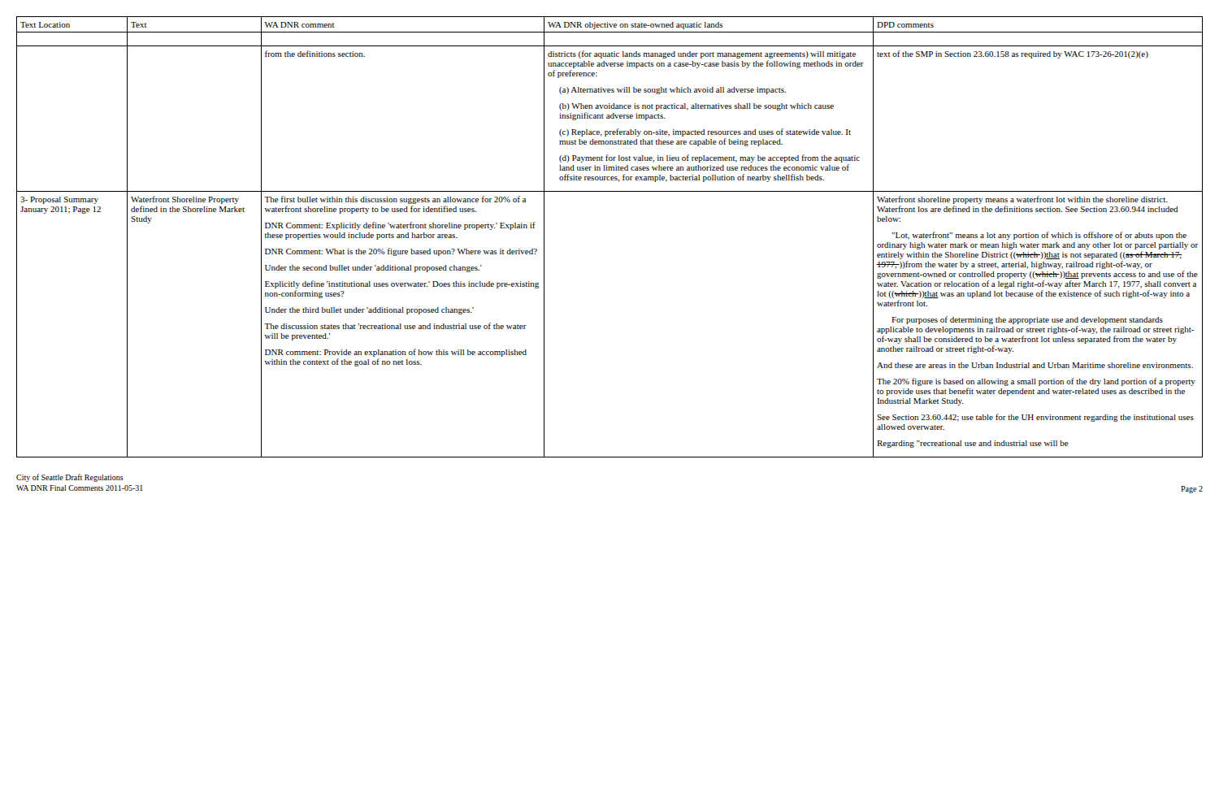| Text Location | Text | WA DNR comment | WA DNR objective on state-owned aquatic lands | DPD comments |
| --- | --- | --- | --- | --- |
| | | from the definitions section. | districts (for aquatic lands managed under port management agreements) will mitigate unacceptable adverse impacts on a case-by-case basis by the following methods in order of preference: (a) Alternatives will be sought which avoid all adverse impacts. (b) When avoidance is not practical, alternatives shall be sought which cause insignificant adverse impacts. (c) Replace, preferably on-site, impacted resources and uses of statewide value. It must be demonstrated that these are capable of being replaced. (d) Payment for lost value, in lieu of replacement, may be accepted from the aquatic land user in limited cases where an authorized use reduces the economic value of offsite resources, for example, bacterial pollution of nearby shellfish beds. | text of the SMP in Section 23.60.158 as required by WAC 173-26-201(2)(e) |
| 3- Proposal Summary January 2011; Page 12 | Waterfront Shoreline Property defined in the Shoreline Market Study | The first bullet within this discussion suggests an allowance for 20% of a waterfront shoreline property to be used for identified uses. DNR Comment: Explicitly define 'waterfront shoreline property.' Explain if these properties would include ports and harbor areas. DNR Comment: What is the 20% figure based upon? Where was it derived? Under the second bullet under 'additional proposed changes.' Explicitly define 'institutional uses overwater.' Does this include pre-existing non-conforming uses? Under the third bullet under 'additional proposed changes.' The discussion states that 'recreational use and industrial use of the water will be prevented.' DNR comment: Provide an explanation of how this will be accomplished within the context of the goal of no net loss. | | Waterfront shoreline property means a waterfront lot within the shoreline district. Waterfront los are defined in the definitions section. See Section 23.60.944 included below: "Lot, waterfront" means a lot any portion of which is offshore of or abuts upon the ordinary high water mark or mean high water mark and any other lot or parcel partially or entirely within the Shoreline District (( which )) that is not separated (( as of March 17, 1977, ))from the water by a street, arterial, highway, railroad right-of-way, or government-owned or controlled property (( which )) that prevents access to and use of the water. Vacation or relocation of a legal right-of-way after March 17, 1977, shall convert a lot (( which )) that was an upland lot because of the existence of such right-of-way into a waterfront lot. For purposes of determining the appropriate use and development standards applicable to developments in railroad or street rights-of-way, the railroad or street right-of-way shall be considered to be a waterfront lot unless separated from the water by another railroad or street right-of-way. And these are areas in the Urban Industrial and Urban Maritime shoreline environments. The 20% figure is based on allowing a small portion of the dry land portion of a property to provide uses that benefit water dependent and water-related uses as described in the Industrial Market Study. See Section 23.60.442; use table for the UH environment regarding the institutional uses allowed overwater. Regarding "recreational use and industrial use will be |
City of Seattle Draft Regulations
WA DNR Final Comments 2011-05-31
Page 2